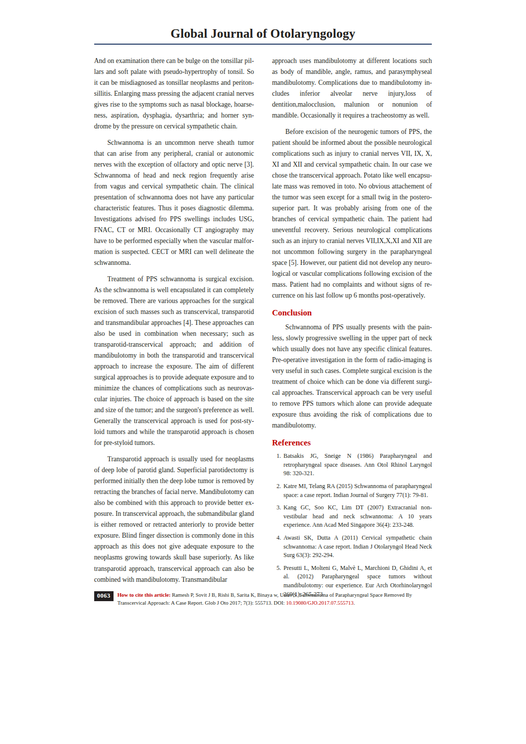Global Journal of Otolaryngology
And on examination there can be bulge on the tonsillar pillars and soft palate with pseudo-hypertrophy of tonsil. So it can be misdiagnosed as tonsillar neoplasms and peritonsillitis. Enlarging mass pressing the adjacent cranial nerves gives rise to the symptoms such as nasal blockage, hoarseness, aspiration, dysphagia, dysarthria; and horner syndrome by the pressure on cervical sympathetic chain.
Schwannoma is an uncommon nerve sheath tumor that can arise from any peripheral, cranial or autonomic nerves with the exception of olfactory and optic nerve [3]. Schwannoma of head and neck region frequently arise from vagus and cervical sympathetic chain. The clinical presentation of schwannoma does not have any particular characteristic features. Thus it poses diagnostic dilemma. Investigations advised fro PPS swellings includes USG, FNAC, CT or MRI. Occasionally CT angiography may have to be performed especially when the vascular malformation is suspected. CECT or MRI can well delineate the schwannoma.
Treatment of PPS schwannoma is surgical excision. As the schwannoma is well encapsulated it can completely be removed. There are various approaches for the surgical excision of such masses such as transcervical, transparotid and transmandibular approaches [4]. These approaches can also be used in combination when necessary; such as transparotid-transcervical approach; and addition of mandibulotomy in both the transparotid and transcervical approach to increase the exposure. The aim of different surgical approaches is to provide adequate exposure and to minimize the chances of complications such as neurovascular injuries. The choice of approach is based on the site and size of the tumor; and the surgeon's preference as well. Generally the transcervical approach is used for post-styloid tumors and while the transparotid approach is chosen for pre-styloid tumors.
Transparotid approach is usually used for neoplasms of deep lobe of parotid gland. Superficial parotidectomy is performed initially then the deep lobe tumor is removed by retracting the branches of facial nerve. Mandibulotomy can also be combined with this approach to provide better exposure. In transcervical approach, the submandibular gland is either removed or retracted anteriorly to provide better exposure. Blind finger dissection is commonly done in this approach as this does not give adequate exposure to the neoplasms growing towards skull base superiorly. As like transparotid approach, transcervical approach can also be combined with mandibulotomy. Transmandibular
approach uses mandibulotomy at different locations such as body of mandible, angle, ramus, and parasymphyseal mandibulotomy. Complications due to mandibulotomy includes inferior alveolar nerve injury,loss of dentition,malocclusion, malunion or nonunion of mandible. Occasionally it requires a tracheostomy as well.
Before excision of the neurogenic tumors of PPS, the patient should be informed about the possible neurological complications such as injury to cranial nerves VII, IX, X, XI and XII and cervical sympathetic chain. In our case we chose the transcervical approach. Potato like well encapsulate mass was removed in toto. No obvious attachement of the tumor was seen except for a small twig in the postero-superior part. It was probably arising from one of the branches of cervical sympathetic chain. The patient had uneventful recovery. Serious neurological complications such as an injury to cranial nerves VII,IX,X,XI and XII are not uncommon following surgery in the parapharyngeal space [5]. However, our patient did not develop any neurological or vascular complications following excision of the mass. Patient had no complaints and without signs of recurrence on his last follow up 6 months post-operatively.
Conclusion
Schwannoma of PPS usually presents with the painless, slowly progressive swelling in the upper part of neck which usually does not have any specific clinical features. Pre-operative investigation in the form of radio-imaging is very useful in such cases. Complete surgical excision is the treatment of choice which can be done via different surgical approaches. Transcervical approach can be very useful to remove PPS tumors which alone can provide adequate exposure thus avoiding the risk of complications due to mandibulotomy.
References
Batsakis JG, Sneige N (1986) Parapharyngeal and retropharyngeal space diseases. Ann Otol Rhinol Laryngol 98: 320-321.
Katre MI, Telang RA (2015) Schwannoma of parapharyngeal space: a case report. Indian Journal of Surgery 77(1): 79-81.
Kang GC, Soo KC, Lim DT (2007) Extracranial non-vestibular head and neck schwannoma: A 10 years experience. Ann Acad Med Singapore 36(4): 233-248.
Awasti SK, Dutta A (2011) Cervical sympathetic chain schwannoma: A case report. Indian J Otolaryngol Head Neck Surg 63(3): 292-294.
Presutti L, Molteni G, Malvè L, Marchioni D, Ghidini A, et al. (2012) Parapharyngeal space tumors without mandibulotomy: our experience. Eur Arch Otorhinolaryngol 269(1): 265-273.
0063
How to cite this article: Ramesh P, Sovit J B, Rishi B, Sarita K, Binaya w, Utsav S. Schwannoma of Parapharyngeal Space Removed By Transcervical Approach: A Case Report. Glob J Oto 2017; 7(3): 555713. DOI: 10.19080/GJO.2017.07.555713.